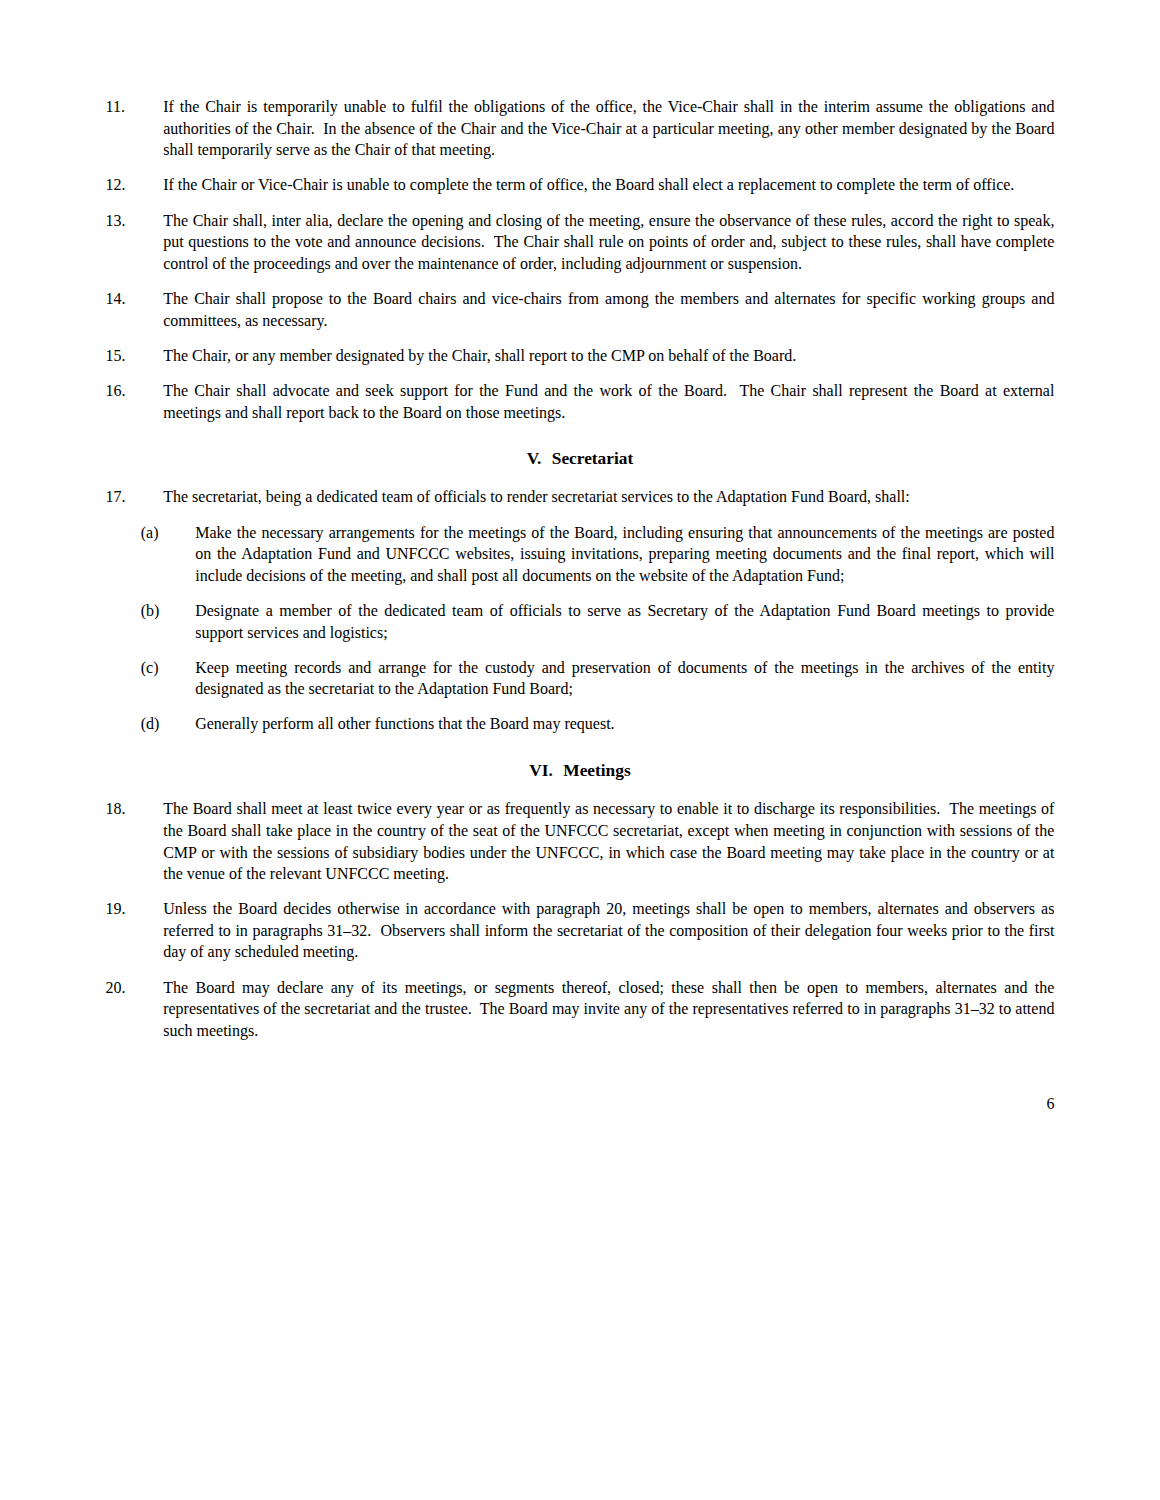11. If the Chair is temporarily unable to fulfil the obligations of the office, the Vice-Chair shall in the interim assume the obligations and authorities of the Chair. In the absence of the Chair and the Vice-Chair at a particular meeting, any other member designated by the Board shall temporarily serve as the Chair of that meeting.
12. If the Chair or Vice-Chair is unable to complete the term of office, the Board shall elect a replacement to complete the term of office.
13. The Chair shall, inter alia, declare the opening and closing of the meeting, ensure the observance of these rules, accord the right to speak, put questions to the vote and announce decisions. The Chair shall rule on points of order and, subject to these rules, shall have complete control of the proceedings and over the maintenance of order, including adjournment or suspension.
14. The Chair shall propose to the Board chairs and vice-chairs from among the members and alternates for specific working groups and committees, as necessary.
15. The Chair, or any member designated by the Chair, shall report to the CMP on behalf of the Board.
16. The Chair shall advocate and seek support for the Fund and the work of the Board. The Chair shall represent the Board at external meetings and shall report back to the Board on those meetings.
V. Secretariat
17. The secretariat, being a dedicated team of officials to render secretariat services to the Adaptation Fund Board, shall:
(a) Make the necessary arrangements for the meetings of the Board, including ensuring that announcements of the meetings are posted on the Adaptation Fund and UNFCCC websites, issuing invitations, preparing meeting documents and the final report, which will include decisions of the meeting, and shall post all documents on the website of the Adaptation Fund;
(b) Designate a member of the dedicated team of officials to serve as Secretary of the Adaptation Fund Board meetings to provide support services and logistics;
(c) Keep meeting records and arrange for the custody and preservation of documents of the meetings in the archives of the entity designated as the secretariat to the Adaptation Fund Board;
(d) Generally perform all other functions that the Board may request.
VI. Meetings
18. The Board shall meet at least twice every year or as frequently as necessary to enable it to discharge its responsibilities. The meetings of the Board shall take place in the country of the seat of the UNFCCC secretariat, except when meeting in conjunction with sessions of the CMP or with the sessions of subsidiary bodies under the UNFCCC, in which case the Board meeting may take place in the country or at the venue of the relevant UNFCCC meeting.
19. Unless the Board decides otherwise in accordance with paragraph 20, meetings shall be open to members, alternates and observers as referred to in paragraphs 31–32. Observers shall inform the secretariat of the composition of their delegation four weeks prior to the first day of any scheduled meeting.
20. The Board may declare any of its meetings, or segments thereof, closed; these shall then be open to members, alternates and the representatives of the secretariat and the trustee. The Board may invite any of the representatives referred to in paragraphs 31–32 to attend such meetings.
6